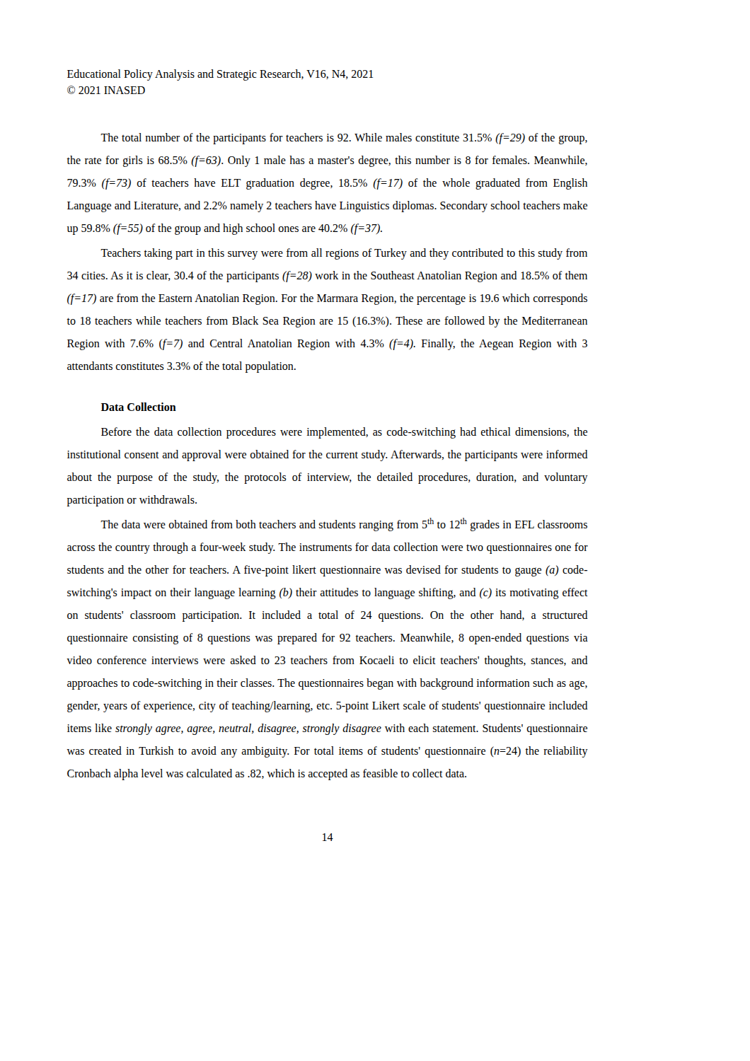Educational Policy Analysis and Strategic Research, V16, N4, 2021
© 2021 INASED
The total number of the participants for teachers is 92. While males constitute 31.5% (f=29) of the group, the rate for girls is 68.5% (f=63). Only 1 male has a master's degree, this number is 8 for females. Meanwhile, 79.3% (f=73) of teachers have ELT graduation degree, 18.5% (f=17) of the whole graduated from English Language and Literature, and 2.2% namely 2 teachers have Linguistics diplomas. Secondary school teachers make up 59.8% (f=55) of the group and high school ones are 40.2% (f=37).
Teachers taking part in this survey were from all regions of Turkey and they contributed to this study from 34 cities. As it is clear, 30.4 of the participants (f=28) work in the Southeast Anatolian Region and 18.5% of them (f=17) are from the Eastern Anatolian Region. For the Marmara Region, the percentage is 19.6 which corresponds to 18 teachers while teachers from Black Sea Region are 15 (16.3%). These are followed by the Mediterranean Region with 7.6% (f=7) and Central Anatolian Region with 4.3% (f=4). Finally, the Aegean Region with 3 attendants constitutes 3.3% of the total population.
Data Collection
Before the data collection procedures were implemented, as code-switching had ethical dimensions, the institutional consent and approval were obtained for the current study. Afterwards, the participants were informed about the purpose of the study, the protocols of interview, the detailed procedures, duration, and voluntary participation or withdrawals.
The data were obtained from both teachers and students ranging from 5th to 12th grades in EFL classrooms across the country through a four-week study. The instruments for data collection were two questionnaires one for students and the other for teachers. A five-point likert questionnaire was devised for students to gauge (a) code-switching's impact on their language learning (b) their attitudes to language shifting, and (c) its motivating effect on students' classroom participation. It included a total of 24 questions. On the other hand, a structured questionnaire consisting of 8 questions was prepared for 92 teachers. Meanwhile, 8 open-ended questions via video conference interviews were asked to 23 teachers from Kocaeli to elicit teachers' thoughts, stances, and approaches to code-switching in their classes. The questionnaires began with background information such as age, gender, years of experience, city of teaching/learning, etc. 5-point Likert scale of students' questionnaire included items like strongly agree, agree, neutral, disagree, strongly disagree with each statement. Students' questionnaire was created in Turkish to avoid any ambiguity. For total items of students' questionnaire (n=24) the reliability Cronbach alpha level was calculated as .82, which is accepted as feasible to collect data.
14